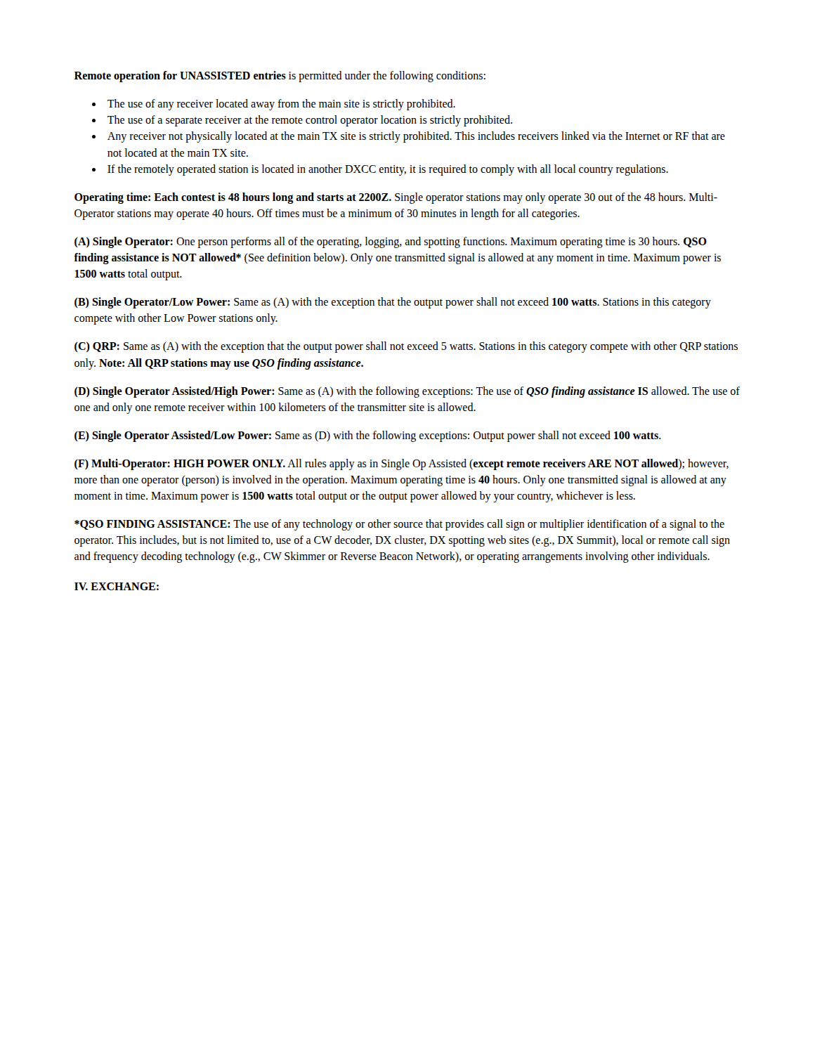Remote operation for UNASSISTED entries is permitted under the following conditions:
The use of any receiver located away from the main site is strictly prohibited.
The use of a separate receiver at the remote control operator location is strictly prohibited.
Any receiver not physically located at the main TX site is strictly prohibited. This includes receivers linked via the Internet or RF that are not located at the main TX site.
If the remotely operated station is located in another DXCC entity, it is required to comply with all local country regulations.
Operating time: Each contest is 48 hours long and starts at 2200Z. Single operator stations may only operate 30 out of the 48 hours. Multi-Operator stations may operate 40 hours. Off times must be a minimum of 30 minutes in length for all categories.
(A) Single Operator: One person performs all of the operating, logging, and spotting functions. Maximum operating time is 30 hours. QSO finding assistance is NOT allowed* (See definition below). Only one transmitted signal is allowed at any moment in time. Maximum power is 1500 watts total output.
(B) Single Operator/Low Power: Same as (A) with the exception that the output power shall not exceed 100 watts. Stations in this category compete with other Low Power stations only.
(C) QRP: Same as (A) with the exception that the output power shall not exceed 5 watts. Stations in this category compete with other QRP stations only. Note: All QRP stations may use QSO finding assistance.
(D) Single Operator Assisted/High Power: Same as (A) with the following exceptions: The use of QSO finding assistance IS allowed. The use of one and only one remote receiver within 100 kilometers of the transmitter site is allowed.
(E) Single Operator Assisted/Low Power: Same as (D) with the following exceptions: Output power shall not exceed 100 watts.
(F) Multi-Operator: HIGH POWER ONLY. All rules apply as in Single Op Assisted (except remote receivers ARE NOT allowed); however, more than one operator (person) is involved in the operation. Maximum operating time is 40 hours. Only one transmitted signal is allowed at any moment in time. Maximum power is 1500 watts total output or the output power allowed by your country, whichever is less.
*QSO FINDING ASSISTANCE: The use of any technology or other source that provides call sign or multiplier identification of a signal to the operator. This includes, but is not limited to, use of a CW decoder, DX cluster, DX spotting web sites (e.g., DX Summit), local or remote call sign and frequency decoding technology (e.g., CW Skimmer or Reverse Beacon Network), or operating arrangements involving other individuals.
IV. EXCHANGE: